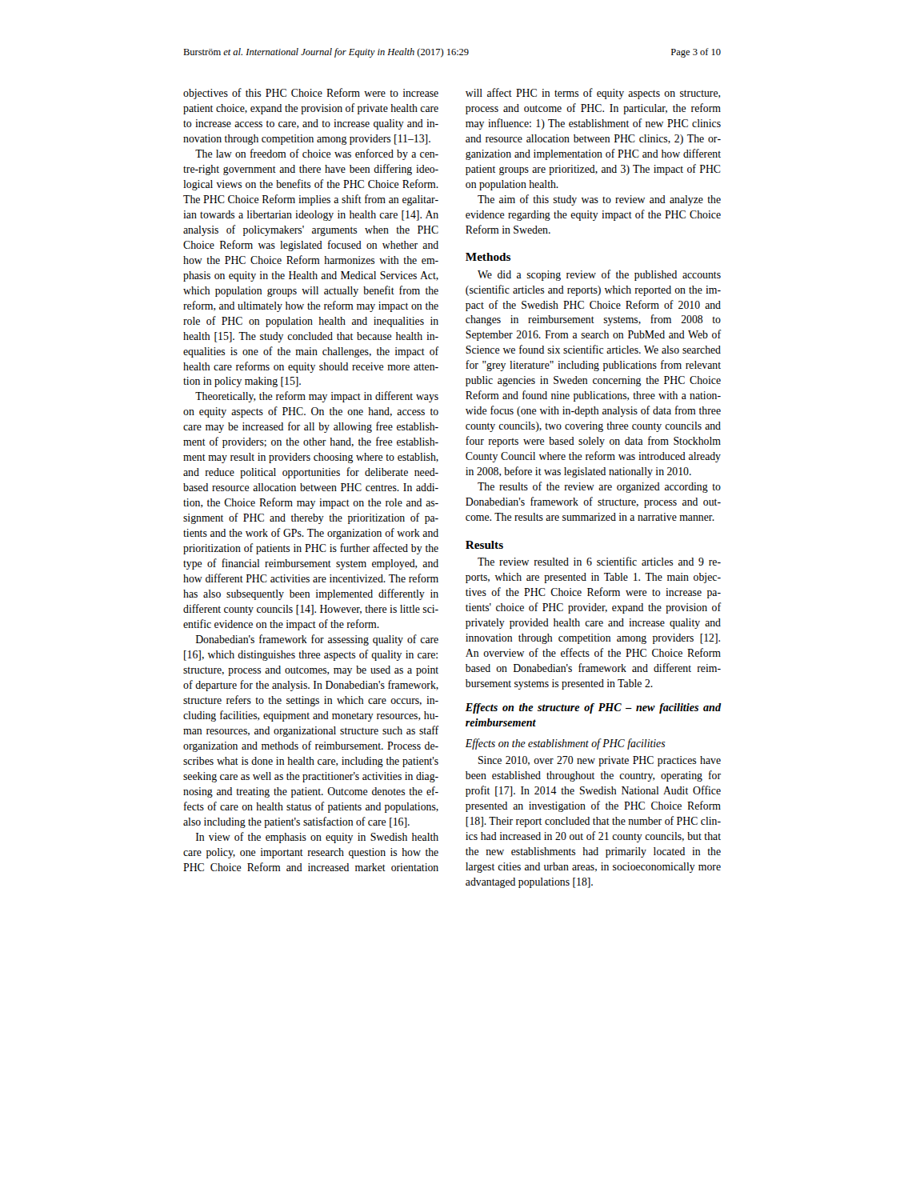Burström et al. International Journal for Equity in Health (2017) 16:29 Page 3 of 10
objectives of this PHC Choice Reform were to increase patient choice, expand the provision of private health care to increase access to care, and to increase quality and innovation through competition among providers [11–13].
The law on freedom of choice was enforced by a centre-right government and there have been differing ideological views on the benefits of the PHC Choice Reform. The PHC Choice Reform implies a shift from an egalitarian towards a libertarian ideology in health care [14]. An analysis of policymakers' arguments when the PHC Choice Reform was legislated focused on whether and how the PHC Choice Reform harmonizes with the emphasis on equity in the Health and Medical Services Act, which population groups will actually benefit from the reform, and ultimately how the reform may impact on the role of PHC on population health and inequalities in health [15]. The study concluded that because health inequalities is one of the main challenges, the impact of health care reforms on equity should receive more attention in policy making [15].
Theoretically, the reform may impact in different ways on equity aspects of PHC. On the one hand, access to care may be increased for all by allowing free establishment of providers; on the other hand, the free establishment may result in providers choosing where to establish, and reduce political opportunities for deliberate need-based resource allocation between PHC centres. In addition, the Choice Reform may impact on the role and assignment of PHC and thereby the prioritization of patients and the work of GPs. The organization of work and prioritization of patients in PHC is further affected by the type of financial reimbursement system employed, and how different PHC activities are incentivized. The reform has also subsequently been implemented differently in different county councils [14]. However, there is little scientific evidence on the impact of the reform.
Donabedian's framework for assessing quality of care [16], which distinguishes three aspects of quality in care: structure, process and outcomes, may be used as a point of departure for the analysis. In Donabedian's framework, structure refers to the settings in which care occurs, including facilities, equipment and monetary resources, human resources, and organizational structure such as staff organization and methods of reimbursement. Process describes what is done in health care, including the patient's seeking care as well as the practitioner's activities in diagnosing and treating the patient. Outcome denotes the effects of care on health status of patients and populations, also including the patient's satisfaction of care [16].
In view of the emphasis on equity in Swedish health care policy, one important research question is how the PHC Choice Reform and increased market orientation will affect PHC in terms of equity aspects on structure, process and outcome of PHC. In particular, the reform may influence: 1) The establishment of new PHC clinics and resource allocation between PHC clinics, 2) The organization and implementation of PHC and how different patient groups are prioritized, and 3) The impact of PHC on population health.
The aim of this study was to review and analyze the evidence regarding the equity impact of the PHC Choice Reform in Sweden.
Methods
We did a scoping review of the published accounts (scientific articles and reports) which reported on the impact of the Swedish PHC Choice Reform of 2010 and changes in reimbursement systems, from 2008 to September 2016. From a search on PubMed and Web of Science we found six scientific articles. We also searched for "grey literature" including publications from relevant public agencies in Sweden concerning the PHC Choice Reform and found nine publications, three with a nationwide focus (one with in-depth analysis of data from three county councils), two covering three county councils and four reports were based solely on data from Stockholm County Council where the reform was introduced already in 2008, before it was legislated nationally in 2010.
The results of the review are organized according to Donabedian's framework of structure, process and outcome. The results are summarized in a narrative manner.
Results
The review resulted in 6 scientific articles and 9 reports, which are presented in Table 1. The main objectives of the PHC Choice Reform were to increase patients' choice of PHC provider, expand the provision of privately provided health care and increase quality and innovation through competition among providers [12]. An overview of the effects of the PHC Choice Reform based on Donabedian's framework and different reimbursement systems is presented in Table 2.
Effects on the structure of PHC – new facilities and reimbursement
Effects on the establishment of PHC facilities
Since 2010, over 270 new private PHC practices have been established throughout the country, operating for profit [17]. In 2014 the Swedish National Audit Office presented an investigation of the PHC Choice Reform [18]. Their report concluded that the number of PHC clinics had increased in 20 out of 21 county councils, but that the new establishments had primarily located in the largest cities and urban areas, in socioeconomically more advantaged populations [18].